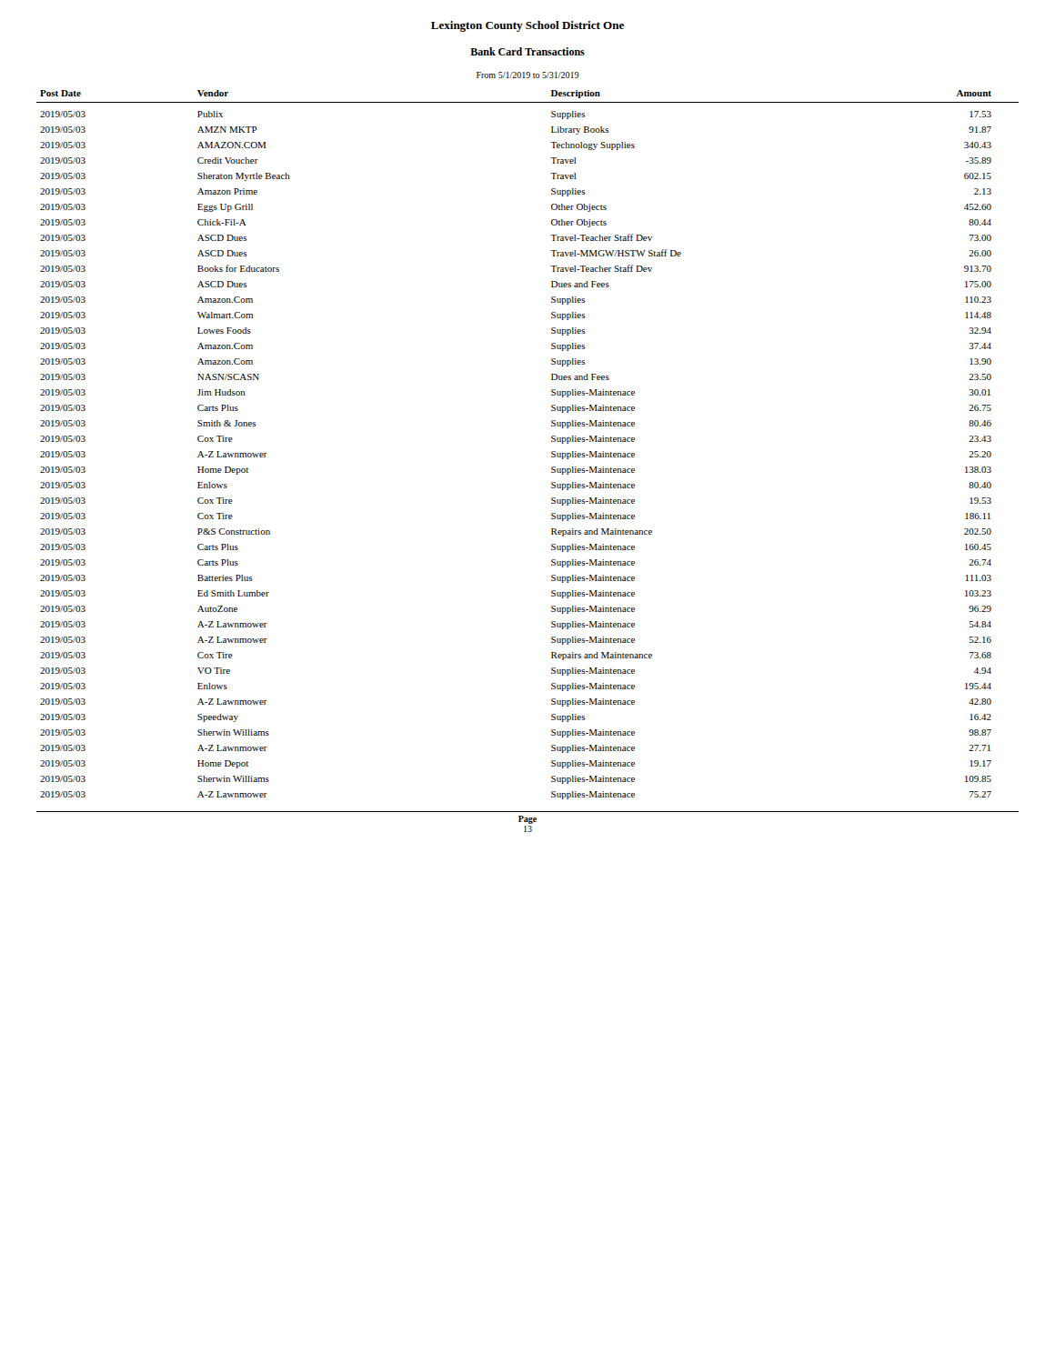Lexington County School District One
Bank Card Transactions
From 5/1/2019 to 5/31/2019
| Post Date | Vendor | Description | Amount |
| --- | --- | --- | --- |
| 2019/05/03 | Publix | Supplies | 17.53 |
| 2019/05/03 | AMZN MKTP | Library Books | 91.87 |
| 2019/05/03 | AMAZON.COM | Technology Supplies | 340.43 |
| 2019/05/03 | Credit Voucher | Travel | -35.89 |
| 2019/05/03 | Sheraton Myrtle Beach | Travel | 602.15 |
| 2019/05/03 | Amazon Prime | Supplies | 2.13 |
| 2019/05/03 | Eggs Up Grill | Other Objects | 452.60 |
| 2019/05/03 | Chick-Fil-A | Other Objects | 80.44 |
| 2019/05/03 | ASCD Dues | Travel-Teacher Staff Dev | 73.00 |
| 2019/05/03 | ASCD Dues | Travel-MMGW/HSTW Staff De | 26.00 |
| 2019/05/03 | Books for Educators | Travel-Teacher Staff Dev | 913.70 |
| 2019/05/03 | ASCD Dues | Dues and Fees | 175.00 |
| 2019/05/03 | Amazon.Com | Supplies | 110.23 |
| 2019/05/03 | Walmart.Com | Supplies | 114.48 |
| 2019/05/03 | Lowes Foods | Supplies | 32.94 |
| 2019/05/03 | Amazon.Com | Supplies | 37.44 |
| 2019/05/03 | Amazon.Com | Supplies | 13.90 |
| 2019/05/03 | NASN/SCASN | Dues and Fees | 23.50 |
| 2019/05/03 | Jim Hudson | Supplies-Maintenace | 30.01 |
| 2019/05/03 | Carts Plus | Supplies-Maintenace | 26.75 |
| 2019/05/03 | Smith & Jones | Supplies-Maintenace | 80.46 |
| 2019/05/03 | Cox Tire | Supplies-Maintenace | 23.43 |
| 2019/05/03 | A-Z Lawnmower | Supplies-Maintenace | 25.20 |
| 2019/05/03 | Home Depot | Supplies-Maintenace | 138.03 |
| 2019/05/03 | Enlows | Supplies-Maintenace | 80.40 |
| 2019/05/03 | Cox Tire | Supplies-Maintenace | 19.53 |
| 2019/05/03 | Cox Tire | Supplies-Maintenace | 186.11 |
| 2019/05/03 | P&S Construction | Repairs and Maintenance | 202.50 |
| 2019/05/03 | Carts Plus | Supplies-Maintenace | 160.45 |
| 2019/05/03 | Carts Plus | Supplies-Maintenace | 26.74 |
| 2019/05/03 | Batteries Plus | Supplies-Maintenace | 111.03 |
| 2019/05/03 | Ed Smith Lumber | Supplies-Maintenace | 103.23 |
| 2019/05/03 | AutoZone | Supplies-Maintenace | 96.29 |
| 2019/05/03 | A-Z Lawnmower | Supplies-Maintenace | 54.84 |
| 2019/05/03 | A-Z Lawnmower | Supplies-Maintenace | 52.16 |
| 2019/05/03 | Cox Tire | Repairs and Maintenance | 73.68 |
| 2019/05/03 | VO Tire | Supplies-Maintenace | 4.94 |
| 2019/05/03 | Enlows | Supplies-Maintenace | 195.44 |
| 2019/05/03 | A-Z Lawnmower | Supplies-Maintenace | 42.80 |
| 2019/05/03 | Speedway | Supplies | 16.42 |
| 2019/05/03 | Sherwin Williams | Supplies-Maintenace | 98.87 |
| 2019/05/03 | A-Z Lawnmower | Supplies-Maintenace | 27.71 |
| 2019/05/03 | Home Depot | Supplies-Maintenace | 19.17 |
| 2019/05/03 | Sherwin Williams | Supplies-Maintenace | 109.85 |
| 2019/05/03 | A-Z Lawnmower | Supplies-Maintenace | 75.27 |
Page
13